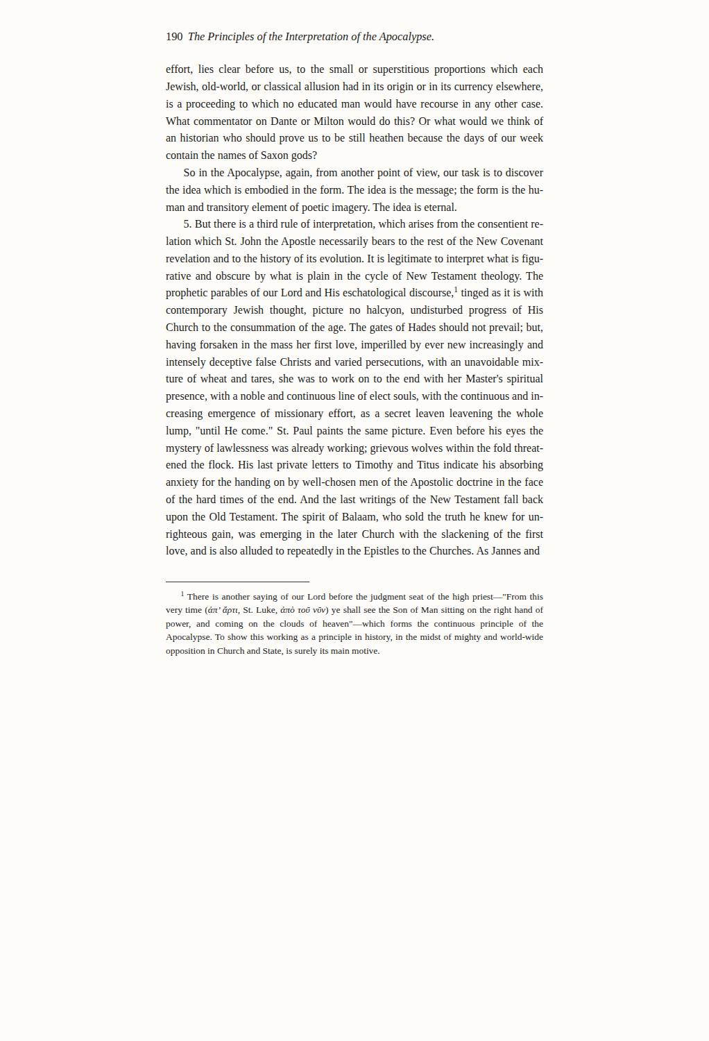190 The Principles of the Interpretation of the Apocalypse.
effort, lies clear before us, to the small or superstitious proportions which each Jewish, old-world, or classical allusion had in its origin or in its currency elsewhere, is a proceeding to which no educated man would have recourse in any other case. What commentator on Dante or Milton would do this? Or what would we think of an historian who should prove us to be still heathen because the days of our week contain the names of Saxon gods?
So in the Apocalypse, again, from another point of view, our task is to discover the idea which is embodied in the form. The idea is the message; the form is the human and transitory element of poetic imagery. The idea is eternal.
5. But there is a third rule of interpretation, which arises from the consentient relation which St. John the Apostle necessarily bears to the rest of the New Covenant revelation and to the history of its evolution. It is legitimate to interpret what is figurative and obscure by what is plain in the cycle of New Testament theology. The prophetic parables of our Lord and His eschatological discourse,1 tinged as it is with contemporary Jewish thought, picture no halcyon, undisturbed progress of His Church to the consummation of the age. The gates of Hades should not prevail; but, having forsaken in the mass her first love, imperilled by ever new increasingly and intensely deceptive false Christs and varied persecutions, with an unavoidable mixture of wheat and tares, she was to work on to the end with her Master's spiritual presence, with a noble and continuous line of elect souls, with the continuous and increasing emergence of missionary effort, as a secret leaven leavening the whole lump, "until He come." St. Paul paints the same picture. Even before his eyes the mystery of lawlessness was already working; grievous wolves within the fold threatened the flock. His last private letters to Timothy and Titus indicate his absorbing anxiety for the handing on by well-chosen men of the Apostolic doctrine in the face of the hard times of the end. And the last writings of the New Testament fall back upon the Old Testament. The spirit of Balaam, who sold the truth he knew for unrighteous gain, was emerging in the later Church with the slackening of the first love, and is also alluded to repeatedly in the Epistles to the Churches. As Jannes and
1 There is another saying of our Lord before the judgment seat of the high priest—"From this very time (ἀπ’ ἄρτι, St. Luke, ἀπὸ τοῦ νῦν) ye shall see the Son of Man sitting on the right hand of power, and coming on the clouds of heaven"—which forms the continuous principle of the Apocalypse. To show this working as a principle in history, in the midst of mighty and world-wide opposition in Church and State, is surely its main motive.